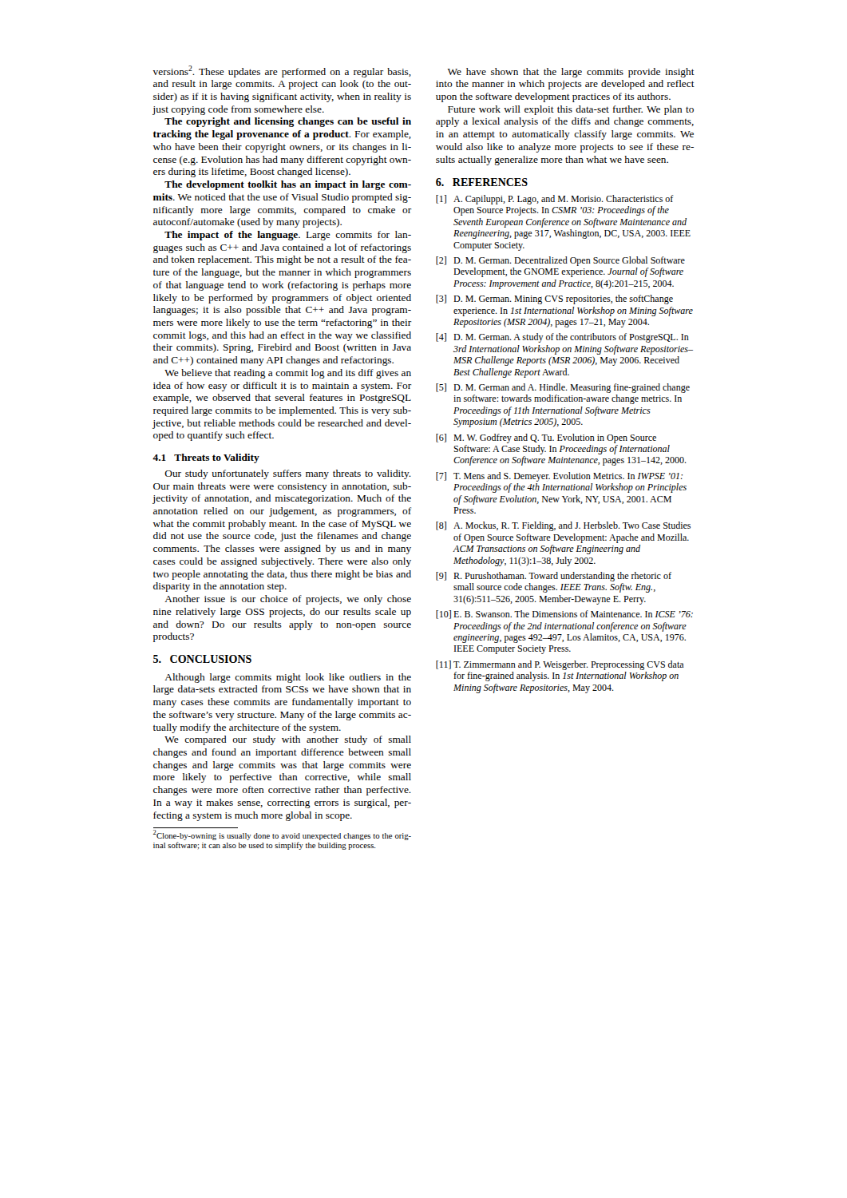versions2. These updates are performed on a regular basis, and result in large commits. A project can look (to the outsider) as if it is having significant activity, when in reality is just copying code from somewhere else.
The copyright and licensing changes can be useful in tracking the legal provenance of a product. For example, who have been their copyright owners, or its changes in license (e.g. Evolution has had many different copyright owners during its lifetime, Boost changed license).
The development toolkit has an impact in large commits. We noticed that the use of Visual Studio prompted significantly more large commits, compared to cmake or autoconf/automake (used by many projects).
The impact of the language. Large commits for languages such as C++ and Java contained a lot of refactorings and token replacement. This might be not a result of the feature of the language, but the manner in which programmers of that language tend to work (refactoring is perhaps more likely to be performed by programmers of object oriented languages; it is also possible that C++ and Java programmers were more likely to use the term “refactoring” in their commit logs, and this had an effect in the way we classified their commits). Spring, Firebird and Boost (written in Java and C++) contained many API changes and refactorings.
We believe that reading a commit log and its diff gives an idea of how easy or difficult it is to maintain a system. For example, we observed that several features in PostgreSQL required large commits to be implemented. This is very subjective, but reliable methods could be researched and developed to quantify such effect.
4.1 Threats to Validity
Our study unfortunately suffers many threats to validity. Our main threats were were consistency in annotation, subjectivity of annotation, and miscategorization. Much of the annotation relied on our judgement, as programmers, of what the commit probably meant. In the case of MySQL we did not use the source code, just the filenames and change comments. The classes were assigned by us and in many cases could be assigned subjectively. There were also only two people annotating the data, thus there might be bias and disparity in the annotation step.
Another issue is our choice of projects, we only chose nine relatively large OSS projects, do our results scale up and down? Do our results apply to non-open source products?
5. CONCLUSIONS
Although large commits might look like outliers in the large data-sets extracted from SCSs we have shown that in many cases these commits are fundamentally important to the software’s very structure. Many of the large commits actually modify the architecture of the system.
We compared our study with another study of small changes and found an important difference between small changes and large commits was that large commits were more likely to perfective than corrective, while small changes were more often corrective rather than perfective. In a way it makes sense, correcting errors is surgical, perfecting a system is much more global in scope.
2Clone-by-owning is usually done to avoid unexpected changes to the original software; it can also be used to simplify the building process.
We have shown that the large commits provide insight into the manner in which projects are developed and reflect upon the software development practices of its authors.
Future work will exploit this data-set further. We plan to apply a lexical analysis of the diffs and change comments, in an attempt to automatically classify large commits. We would also like to analyze more projects to see if these results actually generalize more than what we have seen.
6. REFERENCES
A. Capiluppi, P. Lago, and M. Morisio. Characteristics of Open Source Projects. In CSMR ’03: Proceedings of the Seventh European Conference on Software Maintenance and Reengineering, page 317, Washington, DC, USA, 2003. IEEE Computer Society.
D. M. German. Decentralized Open Source Global Software Development, the GNOME experience. Journal of Software Process: Improvement and Practice, 8(4):201–215, 2004.
D. M. German. Mining CVS repositories, the softChange experience. In 1st International Workshop on Mining Software Repositories (MSR 2004), pages 17–21, May 2004.
D. M. German. A study of the contributors of PostgreSQL. In 3rd International Workshop on Mining Software Repositories–MSR Challenge Reports (MSR 2006), May 2006. Received Best Challenge Report Award.
D. M. German and A. Hindle. Measuring fine-grained change in software: towards modification-aware change metrics. In Proceedings of 11th International Software Metrics Symposium (Metrics 2005), 2005.
M. W. Godfrey and Q. Tu. Evolution in Open Source Software: A Case Study. In Proceedings of International Conference on Software Maintenance, pages 131–142, 2000.
T. Mens and S. Demeyer. Evolution Metrics. In IWPSE ’01: Proceedings of the 4th International Workshop on Principles of Software Evolution, New York, NY, USA, 2001. ACM Press.
A. Mockus, R. T. Fielding, and J. Herbsleb. Two Case Studies of Open Source Software Development: Apache and Mozilla. ACM Transactions on Software Engineering and Methodology, 11(3):1–38, July 2002.
R. Purushothaman. Toward understanding the rhetoric of small source code changes. IEEE Trans. Softw. Eng., 31(6):511–526, 2005. Member-Dewayne E. Perry.
E. B. Swanson. The Dimensions of Maintenance. In ICSE ’76: Proceedings of the 2nd international conference on Software engineering, pages 492–497, Los Alamitos, CA, USA, 1976. IEEE Computer Society Press.
T. Zimmermann and P. Weisgerber. Preprocessing CVS data for fine-grained analysis. In 1st International Workshop on Mining Software Repositories, May 2004.